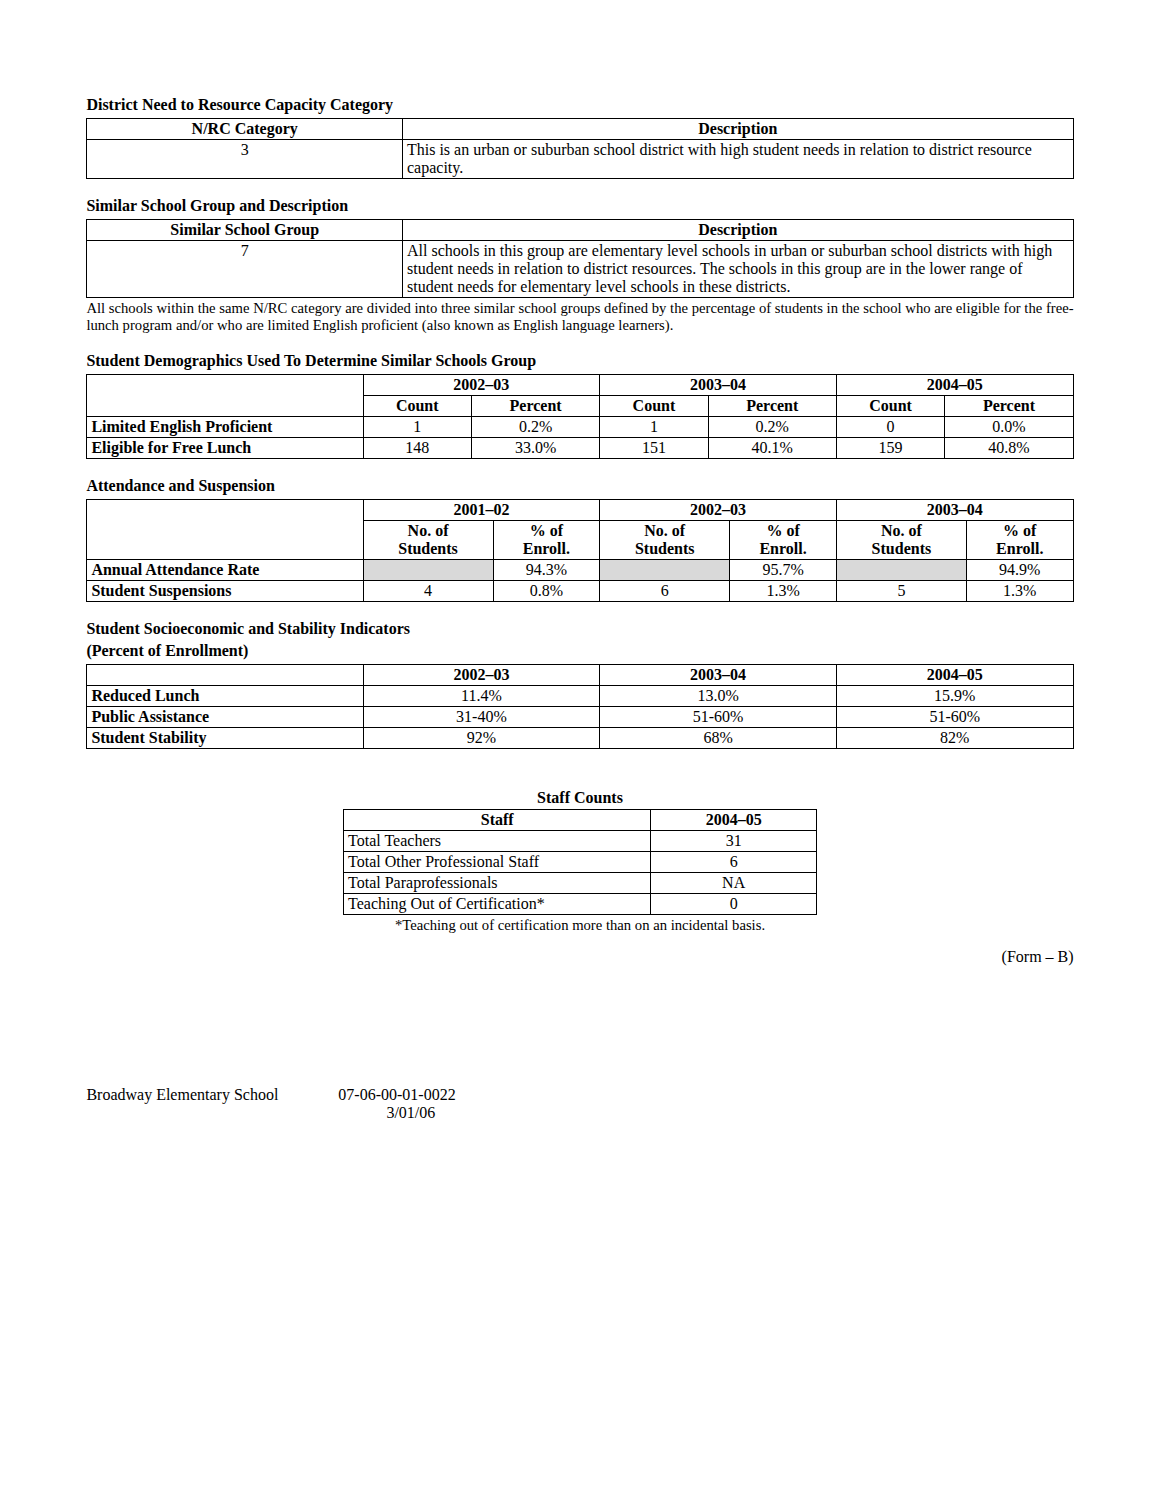District Need to Resource Capacity Category
| N/RC Category | Description |
| --- | --- |
| 3 | This is an urban or suburban school district with high student needs in relation to district resource capacity. |
Similar School Group and Description
| Similar School Group | Description |
| --- | --- |
| 7 | All schools in this group are elementary level schools in urban or suburban school districts with high student needs in relation to district resources. The schools in this group are in the lower range of student needs for elementary level schools in these districts. |
All schools within the same N/RC category are divided into three similar school groups defined by the percentage of students in the school who are eligible for the free-lunch program and/or who are limited English proficient (also known as English language learners).
Student Demographics Used To Determine Similar Schools Group
| | 2002–03 | 2003–04 | 2004–05 |
| --- | --- | --- | --- |
| Count | Percent | Count | Percent | Count | Percent |
| Limited English Proficient | 1 | 0.2% | 1 | 0.2% | 0 | 0.0% |
| Eligible for Free Lunch | 148 | 33.0% | 151 | 40.1% | 159 | 40.8% |
Attendance and Suspension
| | 2001–02 | 2002–03 | 2003–04 |
| --- | --- | --- | --- |
| No. of Students | % of Enroll. | No. of Students | % of Enroll. | No. of Students | % of Enroll. |
| Annual Attendance Rate | | 94.3% | | 95.7% | | 94.9% |
| Student Suspensions | 4 | 0.8% | 6 | 1.3% | 5 | 1.3% |
Student Socioeconomic and Stability Indicators
(Percent of Enrollment)
| | 2002–03 | 2003–04 | 2004–05 |
| --- | --- | --- | --- |
| Reduced Lunch | 11.4% | 13.0% | 15.9% |
| Public Assistance | 31-40% | 51-60% | 51-60% |
| Student Stability | 92% | 68% | 82% |
Staff Counts
| Staff | 2004–05 |
| --- | --- |
| Total Teachers | 31 |
| Total Other Professional Staff | 6 |
| Total Paraprofessionals | NA |
| Teaching Out of Certification* | 0 |
*Teaching out of certification more than on an incidental basis.
(Form – B)
Broadway Elementary School 07-06-00-01-0022
3/01/06